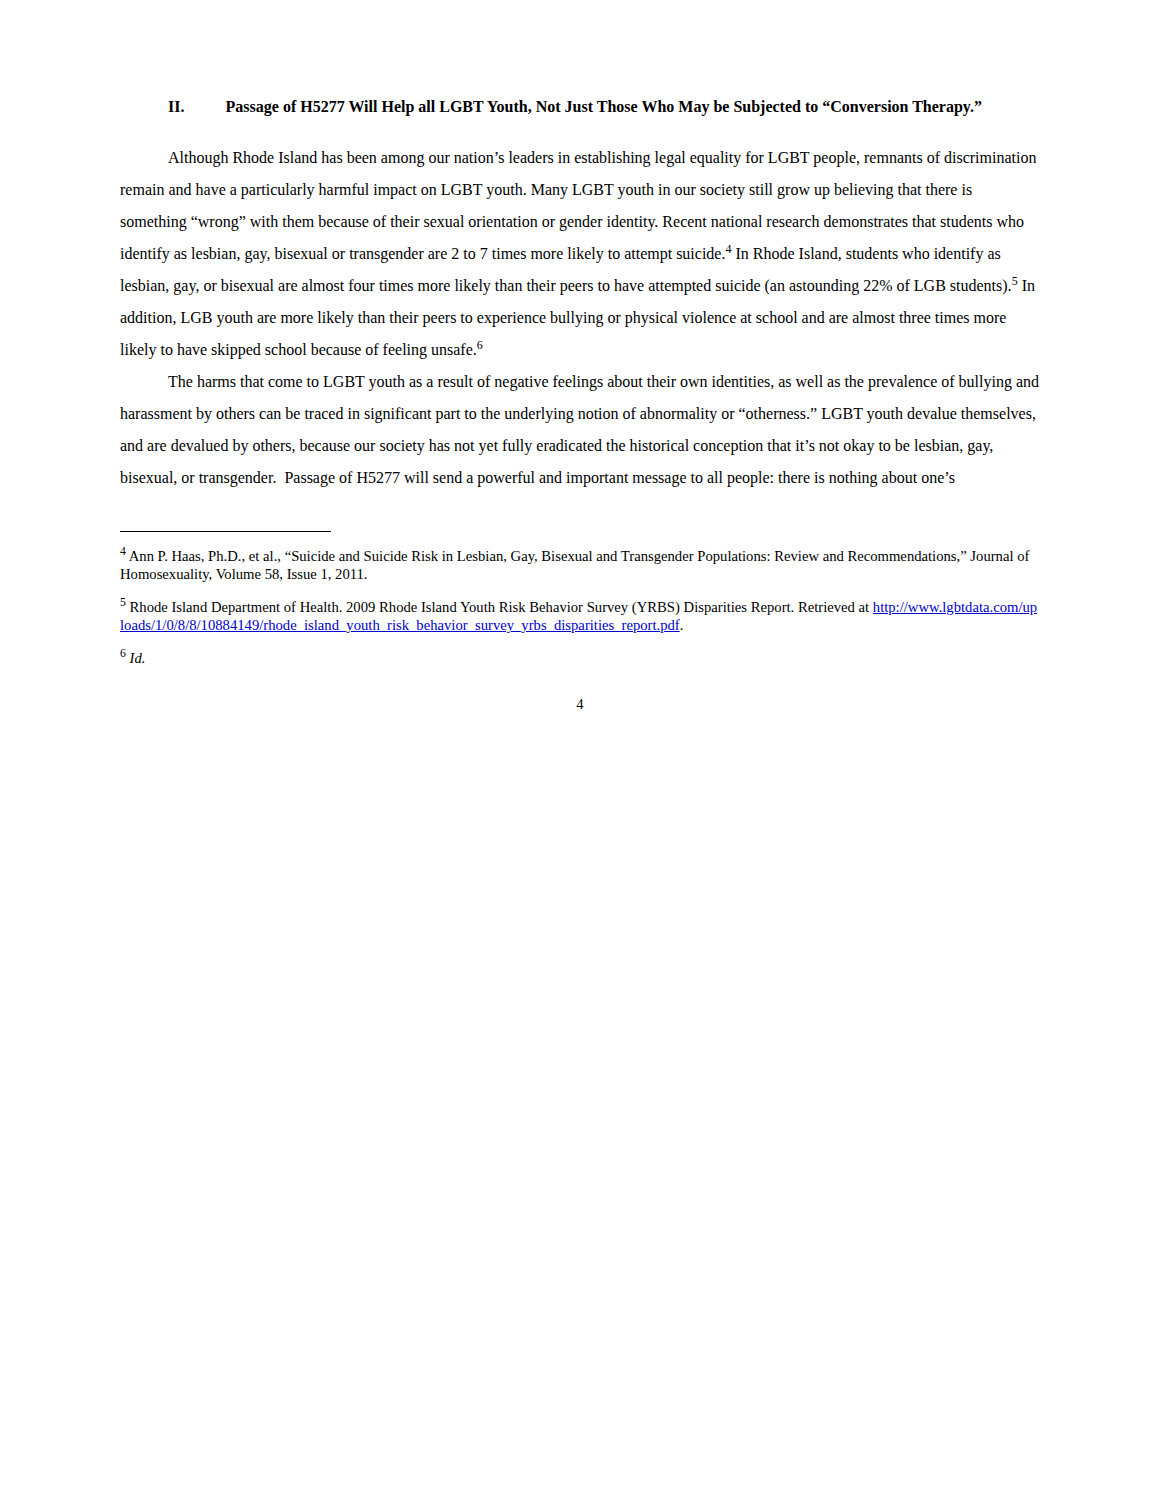II. Passage of H5277 Will Help all LGBT Youth, Not Just Those Who May be Subjected to “Conversion Therapy.”
Although Rhode Island has been among our nation’s leaders in establishing legal equality for LGBT people, remnants of discrimination remain and have a particularly harmful impact on LGBT youth. Many LGBT youth in our society still grow up believing that there is something “wrong” with them because of their sexual orientation or gender identity. Recent national research demonstrates that students who identify as lesbian, gay, bisexual or transgender are 2 to 7 times more likely to attempt suicide.4 In Rhode Island, students who identify as lesbian, gay, or bisexual are almost four times more likely than their peers to have attempted suicide (an astounding 22% of LGB students).5 In addition, LGB youth are more likely than their peers to experience bullying or physical violence at school and are almost three times more likely to have skipped school because of feeling unsafe.6
The harms that come to LGBT youth as a result of negative feelings about their own identities, as well as the prevalence of bullying and harassment by others can be traced in significant part to the underlying notion of abnormality or “otherness.” LGBT youth devalue themselves, and are devalued by others, because our society has not yet fully eradicated the historical conception that it’s not okay to be lesbian, gay, bisexual, or transgender. Passage of H5277 will send a powerful and important message to all people: there is nothing about one’s
4 Ann P. Haas, Ph.D., et al., “Suicide and Suicide Risk in Lesbian, Gay, Bisexual and Transgender Populations: Review and Recommendations,” Journal of Homosexuality, Volume 58, Issue 1, 2011.
5 Rhode Island Department of Health. 2009 Rhode Island Youth Risk Behavior Survey (YRBS) Disparities Report. Retrieved at http://www.lgbtdata.com/uploads/1/0/8/8/10884149/rhode_island_youth_risk_behavior_survey_yrbs_disparities_report.pdf.
6 Id.
4